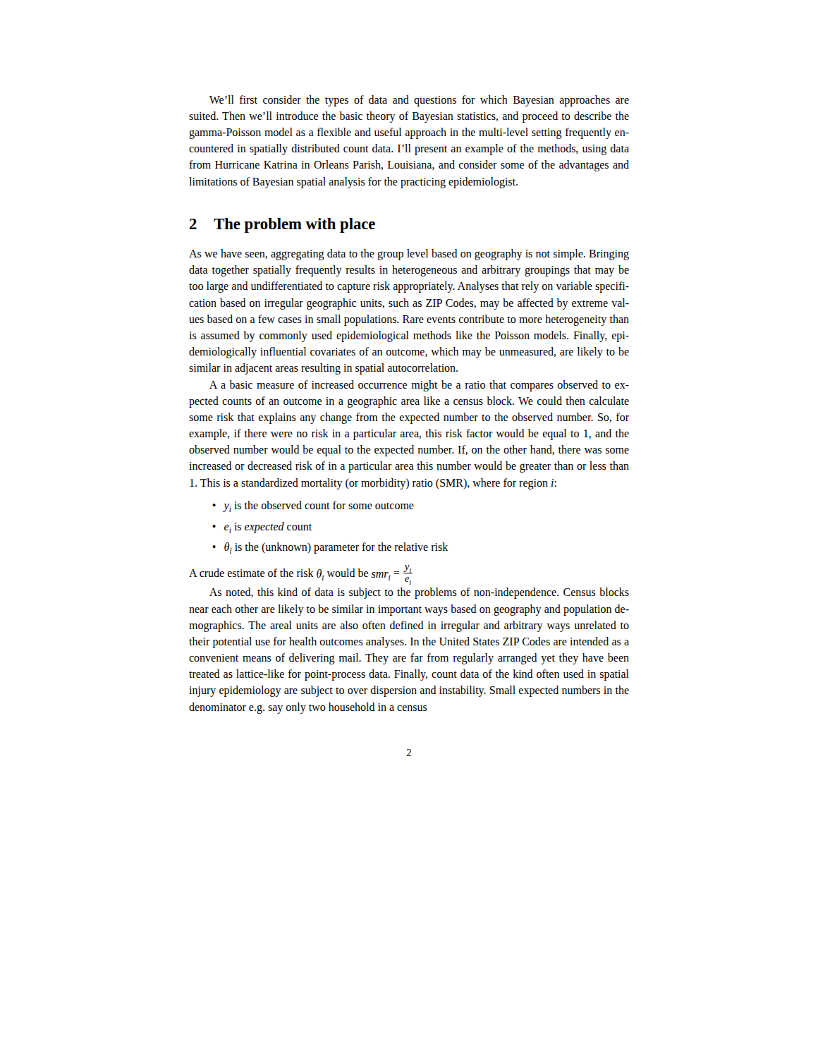We’ll first consider the types of data and questions for which Bayesian approaches are suited. Then we’ll introduce the basic theory of Bayesian statistics, and proceed to describe the gamma-Poisson model as a flexible and useful approach in the multi-level setting frequently encountered in spatially distributed count data. I’ll present an example of the methods, using data from Hurricane Katrina in Orleans Parish, Louisiana, and consider some of the advantages and limitations of Bayesian spatial analysis for the practicing epidemiologist.
2 The problem with place
As we have seen, aggregating data to the group level based on geography is not simple. Bringing data together spatially frequently results in heterogeneous and arbitrary groupings that may be too large and undifferentiated to capture risk appropriately. Analyses that rely on variable specification based on irregular geographic units, such as ZIP Codes, may be affected by extreme values based on a few cases in small populations. Rare events contribute to more heterogeneity than is assumed by commonly used epidemiological methods like the Poisson models. Finally, epidemiologically influential covariates of an outcome, which may be unmeasured, are likely to be similar in adjacent areas resulting in spatial autocorrelation.
A a basic measure of increased occurrence might be a ratio that compares observed to expected counts of an outcome in a geographic area like a census block. We could then calculate some risk that explains any change from the expected number to the observed number. So, for example, if there were no risk in a particular area, this risk factor would be equal to 1, and the observed number would be equal to the expected number. If, on the other hand, there was some increased or decreased risk of in a particular area this number would be greater than or less than 1. This is a standardized mortality (or morbidity) ratio (SMR), where for region i:
yi is the observed count for some outcome
ei is expected count
θi is the (unknown) parameter for the relative risk
A crude estimate of the risk θi would be smri = yi ei
As noted, this kind of data is subject to the problems of non-independence. Census blocks near each other are likely to be similar in important ways based on geography and population demographics. The areal units are also often defined in irregular and arbitrary ways unrelated to their potential use for health outcomes analyses. In the United States ZIP Codes are intended as a convenient means of delivering mail. They are far from regularly arranged yet they have been treated as lattice-like for point-process data. Finally, count data of the kind often used in spatial injury epidemiology are subject to over dispersion and instability. Small expected numbers in the denominator e.g. say only two household in a census
2